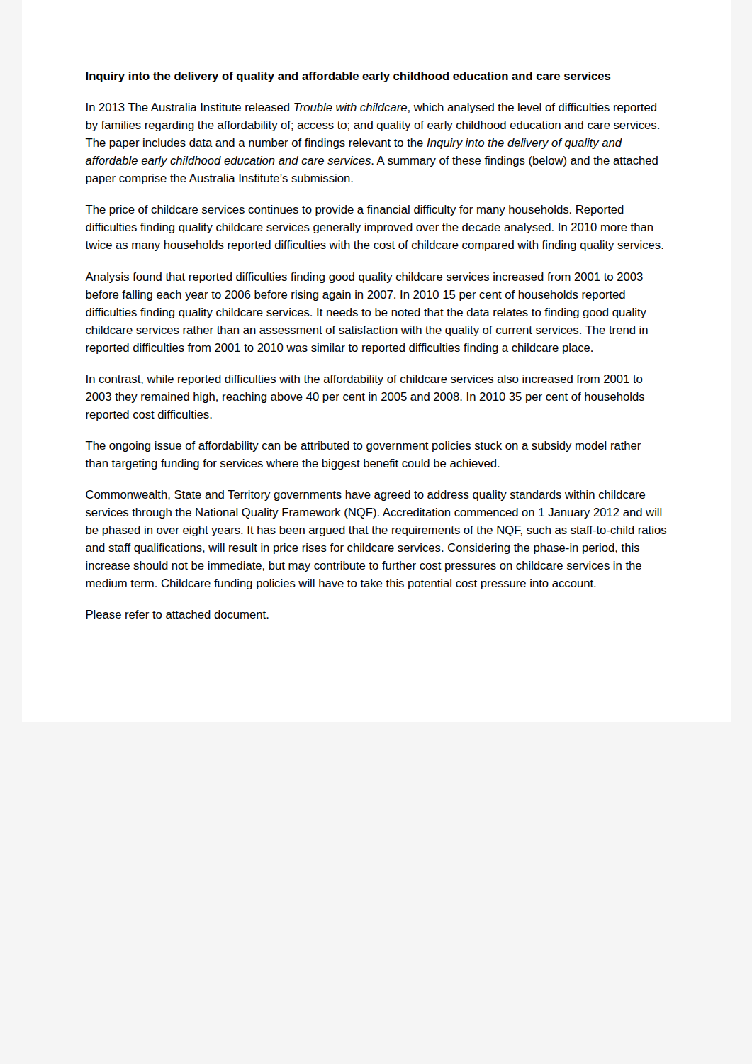Inquiry into the delivery of quality and affordable early childhood education and care services
In 2013 The Australia Institute released Trouble with childcare, which analysed the level of difficulties reported by families regarding the affordability of; access to; and quality of early childhood education and care services. The paper includes data and a number of findings relevant to the Inquiry into the delivery of quality and affordable early childhood education and care services. A summary of these findings (below) and the attached paper comprise the Australia Institute’s submission.
The price of childcare services continues to provide a financial difficulty for many households. Reported difficulties finding quality childcare services generally improved over the decade analysed. In 2010 more than twice as many households reported difficulties with the cost of childcare compared with finding quality services.
Analysis found that reported difficulties finding good quality childcare services increased from 2001 to 2003 before falling each year to 2006 before rising again in 2007. In 2010 15 per cent of households reported difficulties finding quality childcare services. It needs to be noted that the data relates to finding good quality childcare services rather than an assessment of satisfaction with the quality of current services. The trend in reported difficulties from 2001 to 2010 was similar to reported difficulties finding a childcare place.
In contrast, while reported difficulties with the affordability of childcare services also increased from 2001 to 2003 they remained high, reaching above 40 per cent in 2005 and 2008. In 2010 35 per cent of households reported cost difficulties.
The ongoing issue of affordability can be attributed to government policies stuck on a subsidy model rather than targeting funding for services where the biggest benefit could be achieved.
Commonwealth, State and Territory governments have agreed to address quality standards within childcare services through the National Quality Framework (NQF). Accreditation commenced on 1 January 2012 and will be phased in over eight years. It has been argued that the requirements of the NQF, such as staff-to-child ratios and staff qualifications, will result in price rises for childcare services. Considering the phase-in period, this increase should not be immediate, but may contribute to further cost pressures on childcare services in the medium term. Childcare funding policies will have to take this potential cost pressure into account.
Please refer to attached document.